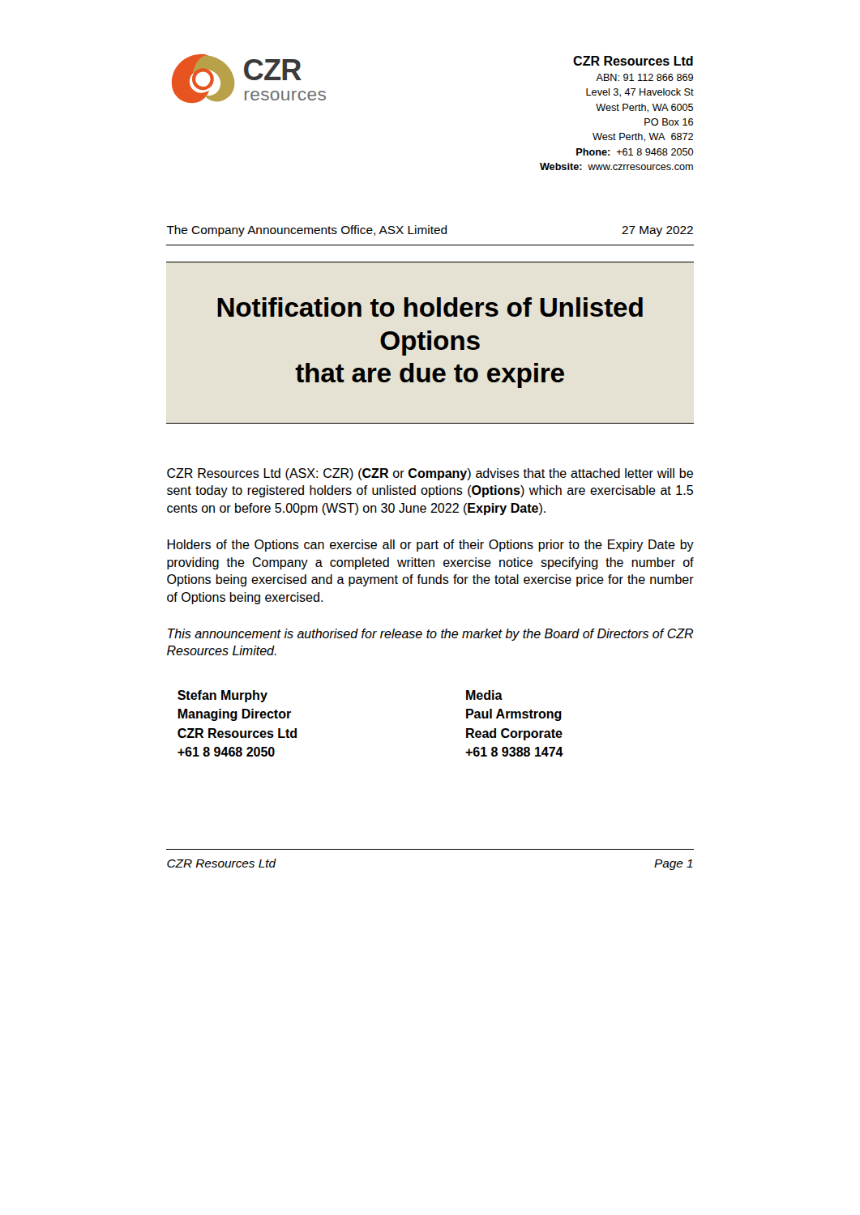CZR resources CZR resources
CZR Resources Ltd
ABN: 91 112 866 869
Level 3, 47 Havelock St
West Perth, WA 6005
PO Box 16
West Perth, WA 6872
Phone: +61 8 9468 2050
Website: www.czrresources.com
The Company Announcements Office, ASX Limited 27 May 2022
Notification to holders of Unlisted Options
that are due to expire
CZR Resources Ltd (ASX: CZR) (CZR or Company) advises that the attached letter will be sent today to registered holders of unlisted options (Options) which are exercisable at 1.5 cents on or before 5.00pm (WST) on 30 June 2022 (Expiry Date).
Holders of the Options can exercise all or part of their Options prior to the Expiry Date by providing the Company a completed written exercise notice specifying the number of Options being exercised and a payment of funds for the total exercise price for the number of Options being exercised.
This announcement is authorised for release to the market by the Board of Directors of CZR Resources Limited.
Stefan Murphy
Managing Director
CZR Resources Ltd
+61 8 9468 2050
Media
Paul Armstrong
Read Corporate
+61 8 9388 1474
CZR Resources Ltd Page 1